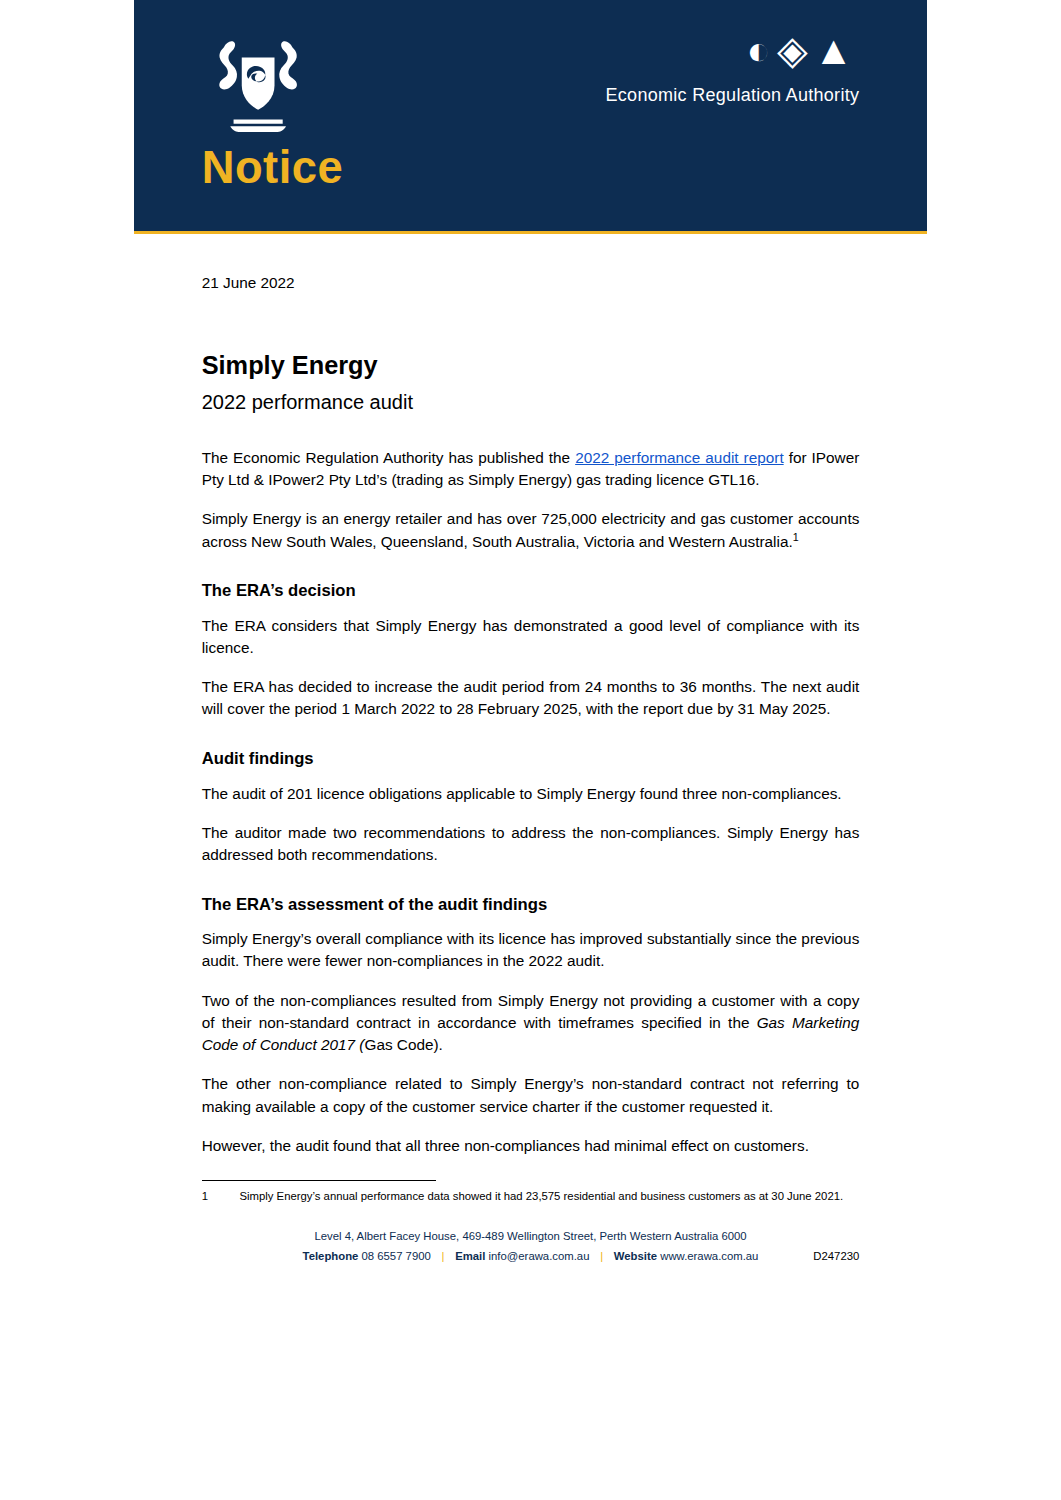◐◈▲
Economic Regulation Authority
Notice
21 June 2022
Simply Energy
2022 performance audit
The Economic Regulation Authority has published the 2022 performance audit report for IPower Pty Ltd & IPower2 Pty Ltd’s (trading as Simply Energy) gas trading licence GTL16.
Simply Energy is an energy retailer and has over 725,000 electricity and gas customer accounts across New South Wales, Queensland, South Australia, Victoria and Western Australia.1
The ERA’s decision
The ERA considers that Simply Energy has demonstrated a good level of compliance with its licence.
The ERA has decided to increase the audit period from 24 months to 36 months. The next audit will cover the period 1 March 2022 to 28 February 2025, with the report due by 31 May 2025.
Audit findings
The audit of 201 licence obligations applicable to Simply Energy found three non-compliances.
The auditor made two recommendations to address the non-compliances. Simply Energy has addressed both recommendations.
The ERA’s assessment of the audit findings
Simply Energy’s overall compliance with its licence has improved substantially since the previous audit. There were fewer non-compliances in the 2022 audit.
Two of the non-compliances resulted from Simply Energy not providing a customer with a copy of their non-standard contract in accordance with timeframes specified in the Gas Marketing Code of Conduct 2017 (Gas Code).
The other non-compliance related to Simply Energy’s non-standard contract not referring to making available a copy of the customer service charter if the customer requested it.
However, the audit found that all three non-compliances had minimal effect on customers.
1
Simply Energy’s annual performance data showed it had 23,575 residential and business customers as at 30 June 2021.
Level 4, Albert Facey House, 469-489 Wellington Street, Perth Western Australia 6000
Telephone 08 6557 7900 | Email info@erawa.com.au | Website www.erawa.com.au
D247230